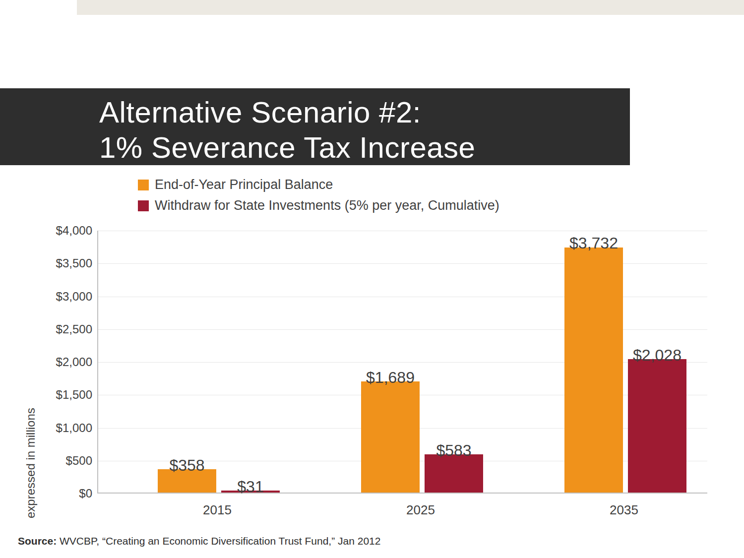Alternative Scenario #2:
1% Severance Tax Increase
End-of-Year Principal Balance
Withdraw for State Investments (5% per year, Cumulative)
expressed in millions
$4,000
$3,500
$3,000
$2,500
$2,000
$1,500
$1,000
$500
$0
$358
$31
2015
$1,689
$583
2025
$3,732
$2,028
2035
Source: WVCBP, “Creating an Economic Diversification Trust Fund,” Jan 2012